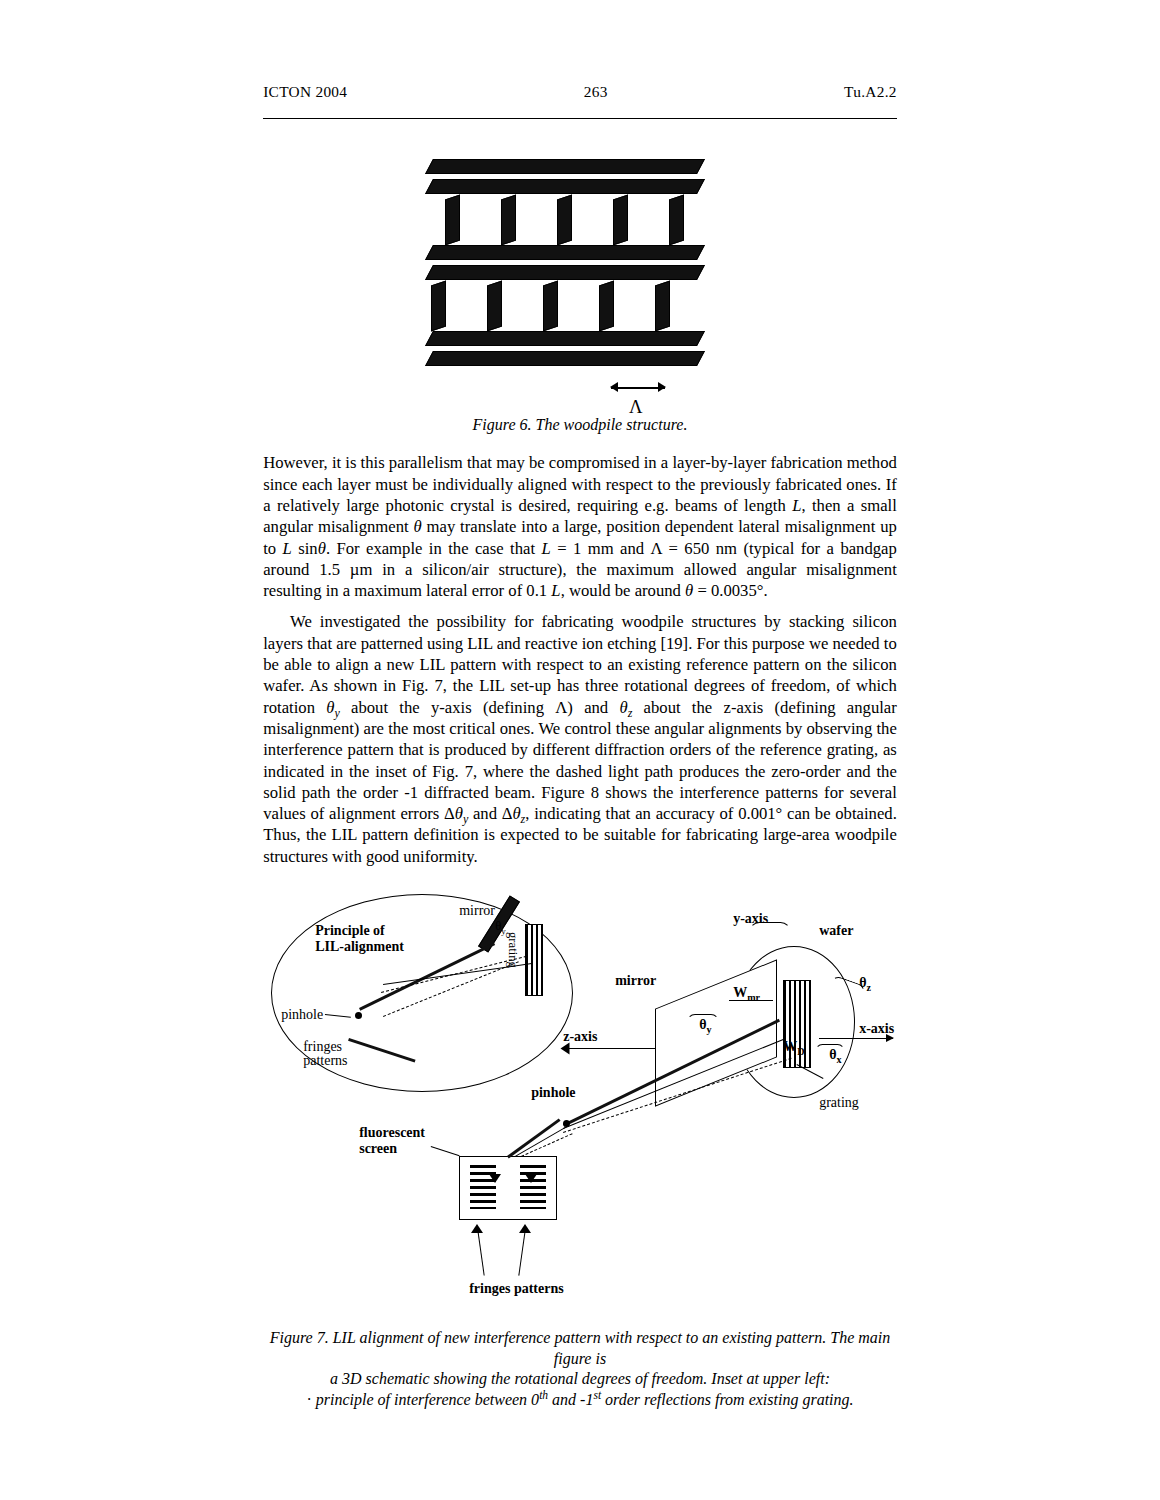ICTON 2004 263 Tu.A2.2
Λ
Figure 6. The woodpile structure.
However, it is this parallelism that may be compromised in a layer-by-layer fabrication method since each layer must be individually aligned with respect to the previously fabricated ones. If a relatively large photonic crystal is desired, requiring e.g. beams of length L, then a small angular misalignment θ may translate into a large, position dependent lateral misalignment up to L sinθ. For example in the case that L = 1 mm and Λ = 650 nm (typical for a bandgap around 1.5 µm in a silicon/air structure), the maximum allowed angular misalignment resulting in a maximum lateral error of 0.1 L, would be around θ = 0.0035°.
We investigated the possibility for fabricating woodpile structures by stacking silicon layers that are patterned using LIL and reactive ion etching [19]. For this purpose we needed to be able to align a new LIL pattern with respect to an existing reference pattern on the silicon wafer. As shown in Fig. 7, the LIL set-up has three rotational degrees of freedom, of which rotation θy about the y-axis (defining Λ) and θz about the z-axis (defining angular misalignment) are the most critical ones. We control these angular alignments by observing the interference pattern that is produced by different diffraction orders of the reference grating, as indicated in the inset of Fig. 7, where the dashed light path produces the zero-order and the solid path the order -1 diffracted beam. Figure 8 shows the interference patterns for several values of alignment errors Δθy and Δθz, indicating that an accuracy of 0.001° can be obtained. Thus, the LIL pattern definition is expected to be suitable for fabricating large-area woodpile structures with good uniformity.
Principle of
LIL-alignment
mirror
grating
θy
pinhole
fringes
patterns
wafer
y-axis
θz
x-axis
θx
z-axis
mirror
Wmr
WD
grating
θy
pinhole
fluorescent
screen
fringes patterns
Figure 7. LIL alignment of new interference pattern with respect to an existing pattern. The main figure is a 3D schematic showing the rotational degrees of freedom. Inset at upper left: · principle of interference between 0th and -1st order reflections from existing grating.